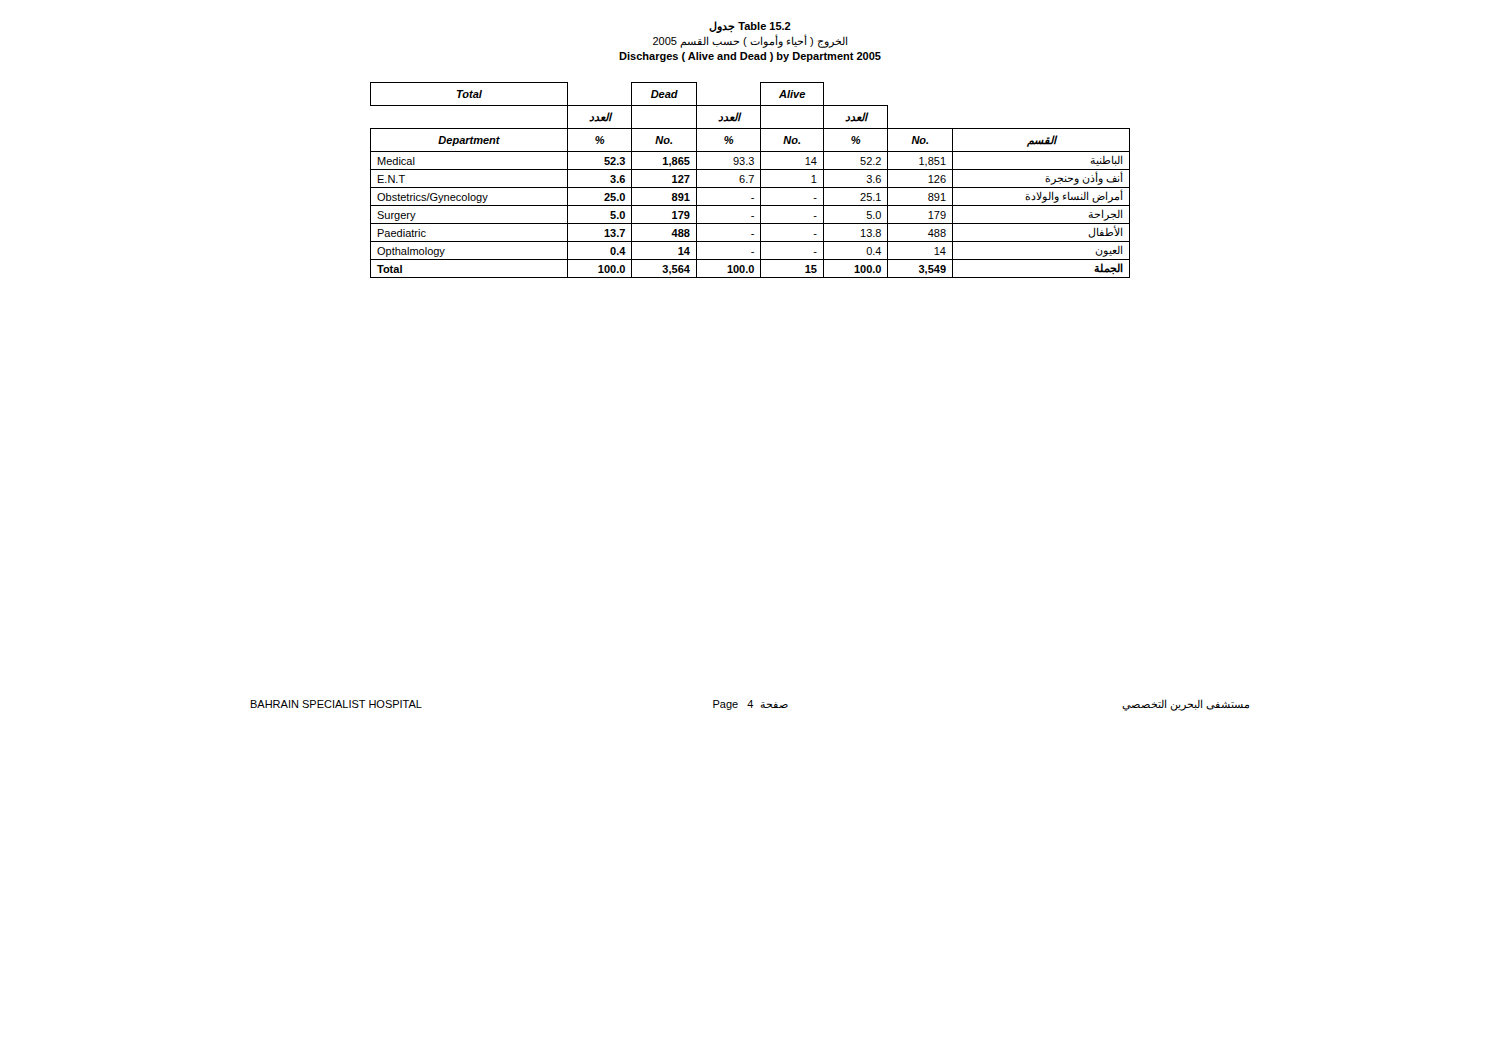جدول Table 15.2
الخروج ( أحياء وأموات ) حسب القسم 2005
Discharges ( Alive and Dead ) by Department 2005
| Total | | Dead | | Alive | | |
| --- | --- | --- | --- | --- | --- | --- |
| | العدد | | العدد | | العدد | |
| Department | % | No. | % | No. | % | No. | القسم |
| Medical | 52.3 | 1,865 | 93.3 | 14 | 52.2 | 1,851 | الباطنية |
| E.N.T | 3.6 | 127 | 6.7 | 1 | 3.6 | 126 | أنف وأذن وحنجرة |
| Obstetrics/Gynecology | 25.0 | 891 | - | - | 25.1 | 891 | أمراض النساء والولادة |
| Surgery | 5.0 | 179 | - | - | 5.0 | 179 | الجراحة |
| Paediatric | 13.7 | 488 | - | - | 13.8 | 488 | الأطفال |
| Opthalmology | 0.4 | 14 | - | - | 0.4 | 14 | العيون |
| Total | 100.0 | 3,564 | 100.0 | 15 | 100.0 | 3,549 | الجملة |
BAHRAIN SPECIALIST HOSPITAL
Page 4 صفحة
مستشفى البحرين التخصصي